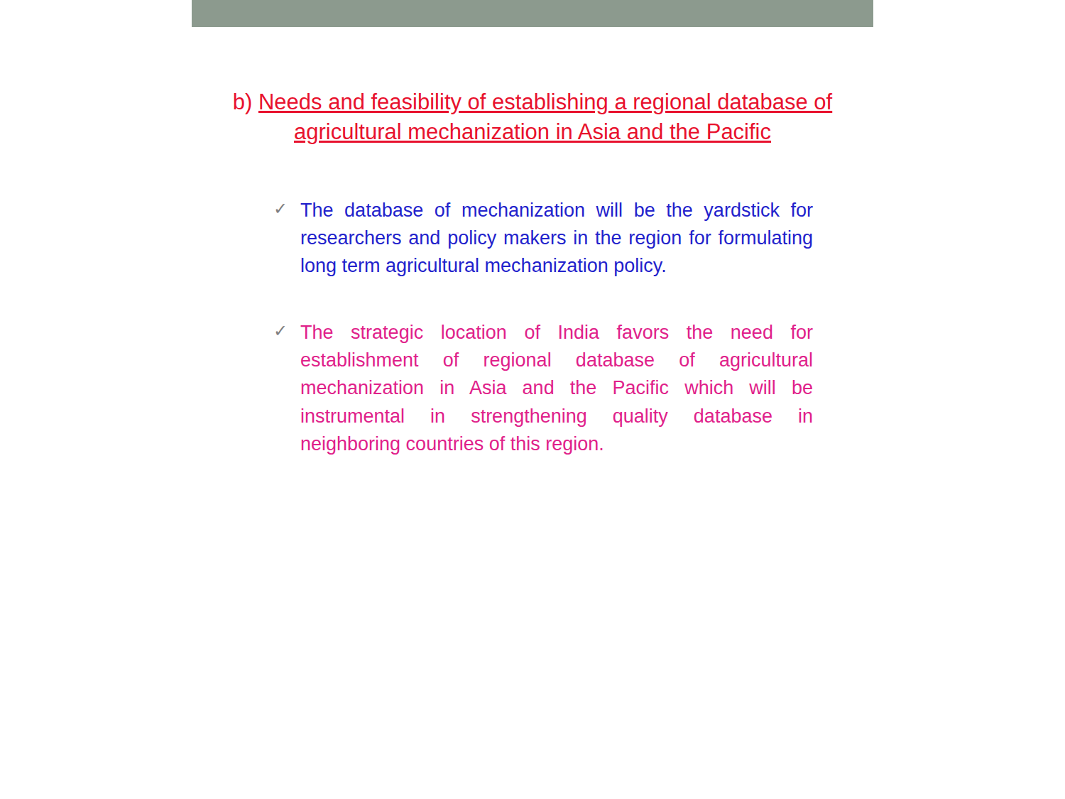b) Needs and feasibility of establishing a regional database of agricultural mechanization in Asia and the Pacific
The database of mechanization will be the yardstick for researchers and policy makers in the region for formulating long term agricultural mechanization policy.
The strategic location of India favors the need for establishment of regional database of agricultural mechanization in Asia and the Pacific which will be instrumental in strengthening quality database in neighboring countries of this region.